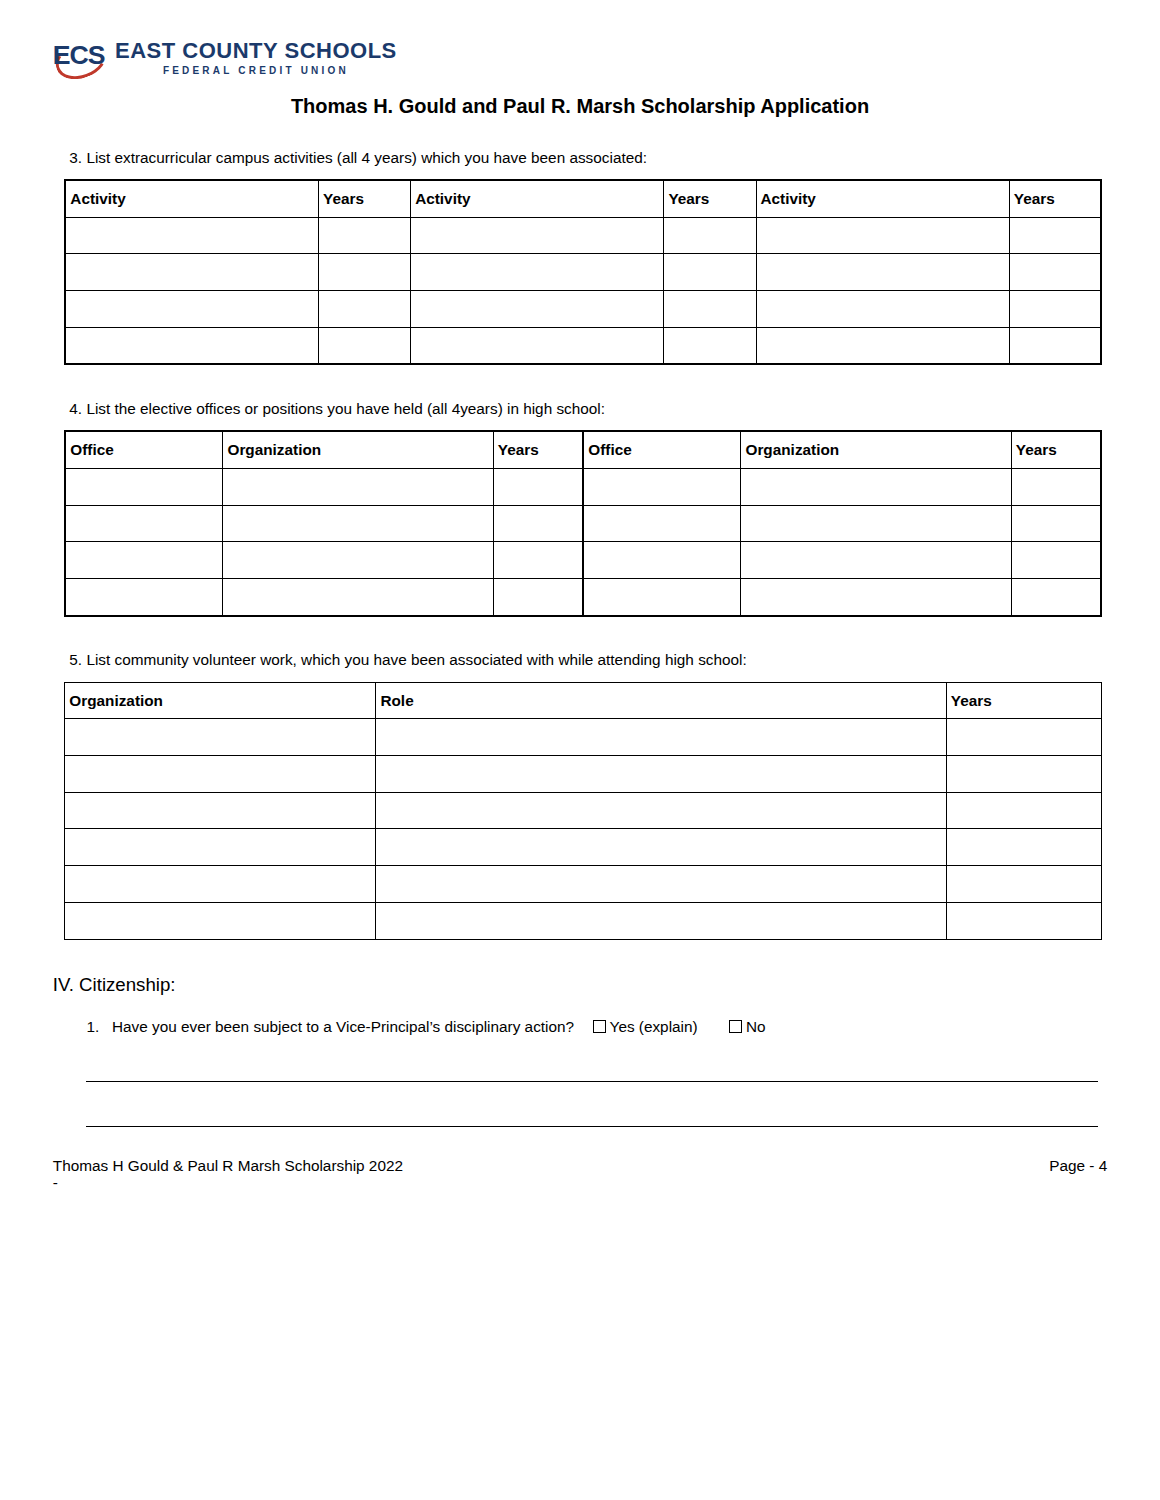ECS
EAST COUNTY SCHOOLS
FEDERAL CREDIT UNION
Thomas H. Gould and Paul R. Marsh Scholarship Application
List extracurricular campus activities (all 4 years) which you have been associated:
| Activity | Years | Activity | Years | Activity | Years |
| --- | --- | --- | --- | --- | --- |
List the elective offices or positions you have held (all 4years) in high school:
| Office | Organization | Years | Office | Organization | Years |
| --- | --- | --- | --- | --- | --- |
List community volunteer work, which you have been associated with while attending high school:
| Organization | Role | Years |
| --- | --- | --- |
IV. Citizenship:
1. Have you ever been subject to a Vice-Principal’s disciplinary action? Yes (explain) No
Thomas H Gould & Paul R Marsh Scholarship 2022
-
Page - 4